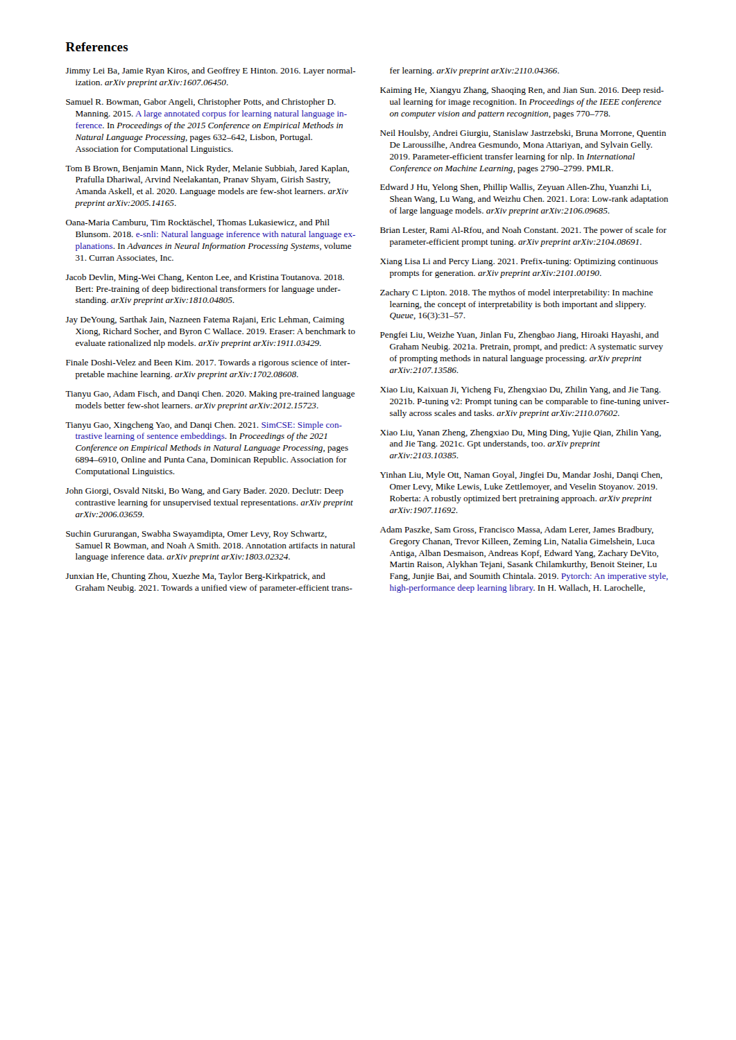References
Jimmy Lei Ba, Jamie Ryan Kiros, and Geoffrey E Hinton. 2016. Layer normalization. arXiv preprint arXiv:1607.06450.
Samuel R. Bowman, Gabor Angeli, Christopher Potts, and Christopher D. Manning. 2015. A large annotated corpus for learning natural language inference. In Proceedings of the 2015 Conference on Empirical Methods in Natural Language Processing, pages 632–642, Lisbon, Portugal. Association for Computational Linguistics.
Tom B Brown, Benjamin Mann, Nick Ryder, Melanie Subbiah, Jared Kaplan, Prafulla Dhariwal, Arvind Neelakantan, Pranav Shyam, Girish Sastry, Amanda Askell, et al. 2020. Language models are few-shot learners. arXiv preprint arXiv:2005.14165.
Oana-Maria Camburu, Tim Rocktäschel, Thomas Lukasiewicz, and Phil Blunsom. 2018. e-snli: Natural language inference with natural language explanations. In Advances in Neural Information Processing Systems, volume 31. Curran Associates, Inc.
Jacob Devlin, Ming-Wei Chang, Kenton Lee, and Kristina Toutanova. 2018. Bert: Pre-training of deep bidirectional transformers for language understanding. arXiv preprint arXiv:1810.04805.
Jay DeYoung, Sarthak Jain, Nazneen Fatema Rajani, Eric Lehman, Caiming Xiong, Richard Socher, and Byron C Wallace. 2019. Eraser: A benchmark to evaluate rationalized nlp models. arXiv preprint arXiv:1911.03429.
Finale Doshi-Velez and Been Kim. 2017. Towards a rigorous science of interpretable machine learning. arXiv preprint arXiv:1702.08608.
Tianyu Gao, Adam Fisch, and Danqi Chen. 2020. Making pre-trained language models better few-shot learners. arXiv preprint arXiv:2012.15723.
Tianyu Gao, Xingcheng Yao, and Danqi Chen. 2021. SimCSE: Simple contrastive learning of sentence embeddings. In Proceedings of the 2021 Conference on Empirical Methods in Natural Language Processing, pages 6894–6910, Online and Punta Cana, Dominican Republic. Association for Computational Linguistics.
John Giorgi, Osvald Nitski, Bo Wang, and Gary Bader. 2020. Declutr: Deep contrastive learning for unsupervised textual representations. arXiv preprint arXiv:2006.03659.
Suchin Gururangan, Swabha Swayamdipta, Omer Levy, Roy Schwartz, Samuel R Bowman, and Noah A Smith. 2018. Annotation artifacts in natural language inference data. arXiv preprint arXiv:1803.02324.
Junxian He, Chunting Zhou, Xuezhe Ma, Taylor Berg-Kirkpatrick, and Graham Neubig. 2021. Towards a unified view of parameter-efficient transfer learning. arXiv preprint arXiv:2110.04366.
Kaiming He, Xiangyu Zhang, Shaoqing Ren, and Jian Sun. 2016. Deep residual learning for image recognition. In Proceedings of the IEEE conference on computer vision and pattern recognition, pages 770–778.
Neil Houlsby, Andrei Giurgiu, Stanislaw Jastrzebski, Bruna Morrone, Quentin De Laroussilhe, Andrea Gesmundo, Mona Attariyan, and Sylvain Gelly. 2019. Parameter-efficient transfer learning for nlp. In International Conference on Machine Learning, pages 2790–2799. PMLR.
Edward J Hu, Yelong Shen, Phillip Wallis, Zeyuan Allen-Zhu, Yuanzhi Li, Shean Wang, Lu Wang, and Weizhu Chen. 2021. Lora: Low-rank adaptation of large language models. arXiv preprint arXiv:2106.09685.
Brian Lester, Rami Al-Rfou, and Noah Constant. 2021. The power of scale for parameter-efficient prompt tuning. arXiv preprint arXiv:2104.08691.
Xiang Lisa Li and Percy Liang. 2021. Prefix-tuning: Optimizing continuous prompts for generation. arXiv preprint arXiv:2101.00190.
Zachary C Lipton. 2018. The mythos of model interpretability: In machine learning, the concept of interpretability is both important and slippery. Queue, 16(3):31–57.
Pengfei Liu, Weizhe Yuan, Jinlan Fu, Zhengbao Jiang, Hiroaki Hayashi, and Graham Neubig. 2021a. Pretrain, prompt, and predict: A systematic survey of prompting methods in natural language processing. arXiv preprint arXiv:2107.13586.
Xiao Liu, Kaixuan Ji, Yicheng Fu, Zhengxiao Du, Zhilin Yang, and Jie Tang. 2021b. P-tuning v2: Prompt tuning can be comparable to fine-tuning universally across scales and tasks. arXiv preprint arXiv:2110.07602.
Xiao Liu, Yanan Zheng, Zhengxiao Du, Ming Ding, Yujie Qian, Zhilin Yang, and Jie Tang. 2021c. Gpt understands, too. arXiv preprint arXiv:2103.10385.
Yinhan Liu, Myle Ott, Naman Goyal, Jingfei Du, Mandar Joshi, Danqi Chen, Omer Levy, Mike Lewis, Luke Zettlemoyer, and Veselin Stoyanov. 2019. Roberta: A robustly optimized bert pretraining approach. arXiv preprint arXiv:1907.11692.
Adam Paszke, Sam Gross, Francisco Massa, Adam Lerer, James Bradbury, Gregory Chanan, Trevor Killeen, Zeming Lin, Natalia Gimelshein, Luca Antiga, Alban Desmaison, Andreas Kopf, Edward Yang, Zachary DeVito, Martin Raison, Alykhan Tejani, Sasank Chilamkurthy, Benoit Steiner, Lu Fang, Junjie Bai, and Soumith Chintala. 2019. Pytorch: An imperative style, high-performance deep learning library. In H. Wallach, H. Larochelle,